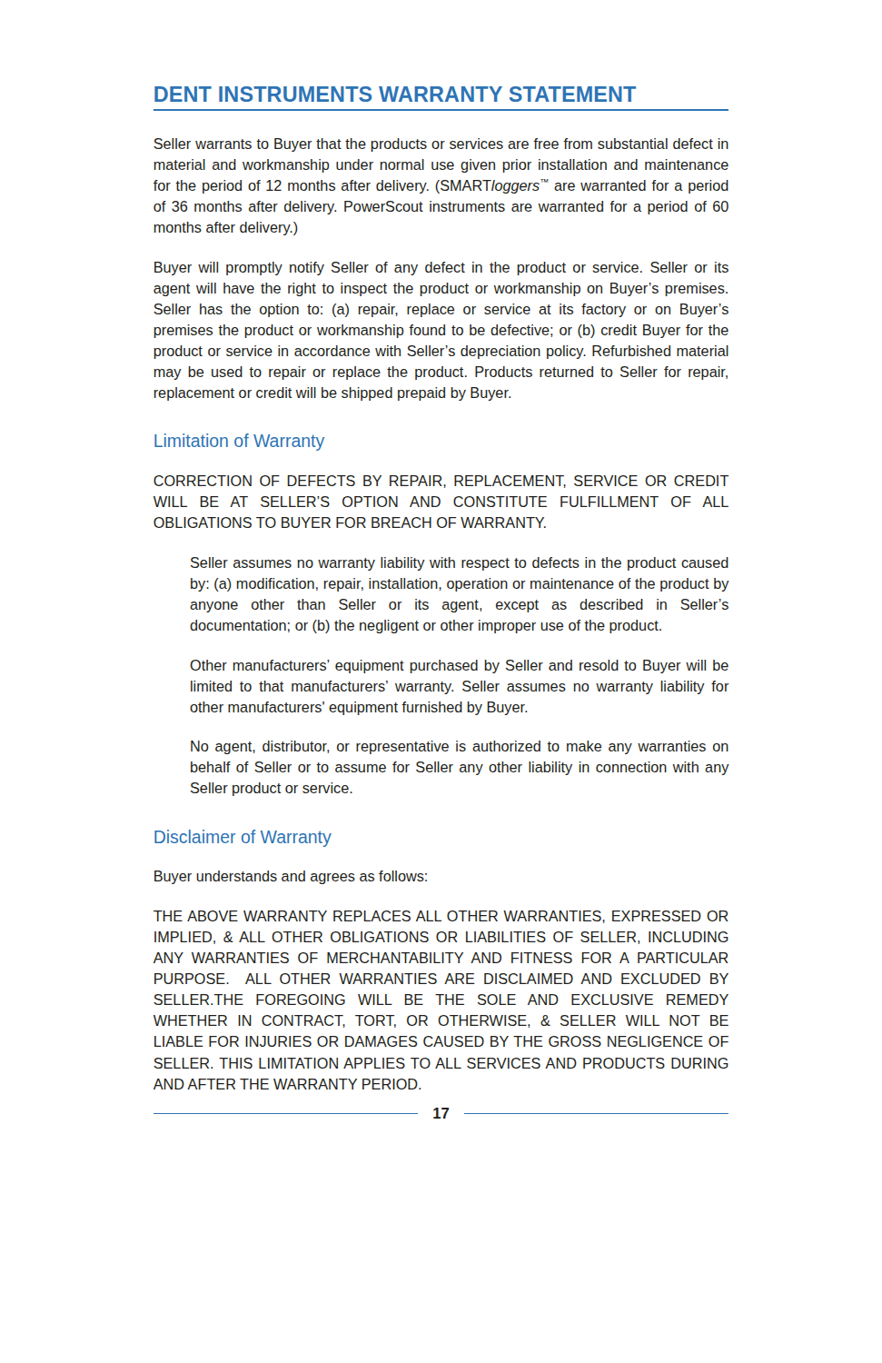DENT INSTRUMENTS WARRANTY STATEMENT
Seller warrants to Buyer that the products or services are free from substantial defect in material and workmanship under normal use given prior installation and maintenance for the period of 12 months after delivery. (SMARTloggers™ are warranted for a period of 36 months after delivery. PowerScout instruments are warranted for a period of 60 months after delivery.)
Buyer will promptly notify Seller of any defect in the product or service. Seller or its agent will have the right to inspect the product or workmanship on Buyer’s premises. Seller has the option to: (a) repair, replace or service at its factory or on Buyer’s premises the product or workmanship found to be defective; or (b) credit Buyer for the product or service in accordance with Seller’s depreciation policy. Refurbished material may be used to repair or replace the product. Products returned to Seller for repair, replacement or credit will be shipped prepaid by Buyer.
Limitation of Warranty
CORRECTION OF DEFECTS BY REPAIR, REPLACEMENT, SERVICE OR CREDIT WILL BE AT SELLER’S OPTION AND CONSTITUTE FULFILLMENT OF ALL OBLIGATIONS TO BUYER FOR BREACH OF WARRANTY.
Seller assumes no warranty liability with respect to defects in the product caused by: (a) modification, repair, installation, operation or maintenance of the product by anyone other than Seller or its agent, except as described in Seller’s documentation; or (b) the negligent or other improper use of the product.
Other manufacturers’ equipment purchased by Seller and resold to Buyer will be limited to that manufacturers’ warranty. Seller assumes no warranty liability for other manufacturers' equipment furnished by Buyer.
No agent, distributor, or representative is authorized to make any warranties on behalf of Seller or to assume for Seller any other liability in connection with any Seller product or service.
Disclaimer of Warranty
Buyer understands and agrees as follows:
THE ABOVE WARRANTY REPLACES ALL OTHER WARRANTIES, EXPRESSED OR IMPLIED, & ALL OTHER OBLIGATIONS OR LIABILITIES OF SELLER, INCLUDING ANY WARRANTIES OF MERCHANTABILITY AND FITNESS FOR A PARTICULAR PURPOSE. ALL OTHER WARRANTIES ARE DISCLAIMED AND EXCLUDED BY SELLER.THE FOREGOING WILL BE THE SOLE AND EXCLUSIVE REMEDY WHETHER IN CONTRACT, TORT, OR OTHERWISE, & SELLER WILL NOT BE LIABLE FOR INJURIES OR DAMAGES CAUSED BY THE GROSS NEGLIGENCE OF SELLER. THIS LIMITATION APPLIES TO ALL SERVICES AND PRODUCTS DURING AND AFTER THE WARRANTY PERIOD.
17